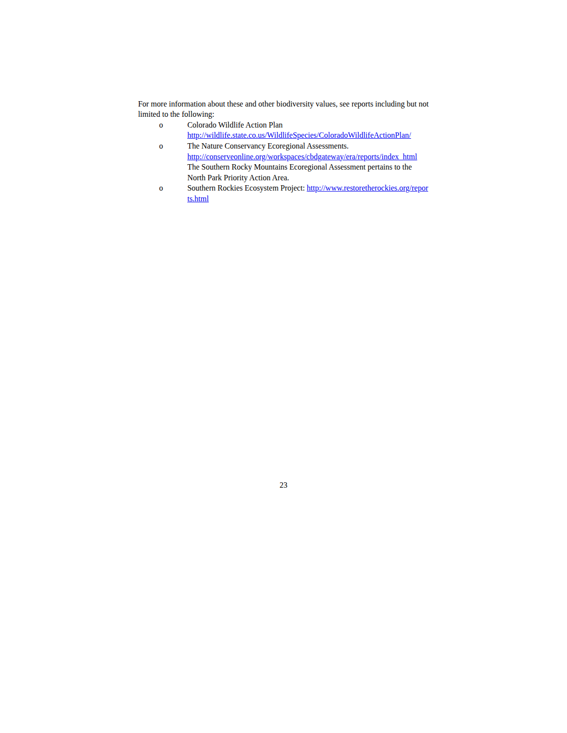For more information about these and other biodiversity values, see reports including but not limited to the following:
Colorado Wildlife Action Plan
http://wildlife.state.co.us/WildlifeSpecies/ColoradoWildlifeActionPlan/
The Nature Conservancy Ecoregional Assessments.
http://conserveonline.org/workspaces/cbdgateway/era/reports/index_html The Southern Rocky Mountains Ecoregional Assessment pertains to the North Park Priority Action Area.
Southern Rockies Ecosystem Project: http://www.restoretherockies.org/reports.html
23